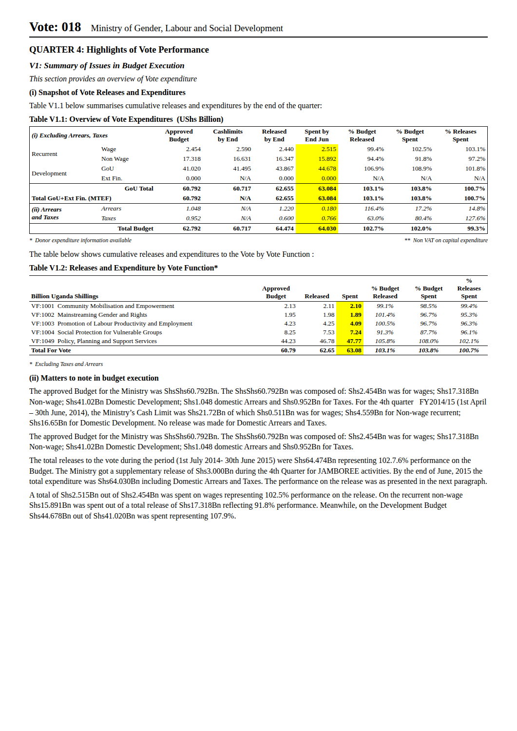Vote: 018 Ministry of Gender, Labour and Social Development
QUARTER 4: Highlights of Vote Performance
V1: Summary of Issues in Budget Execution
This section provides an overview of Vote expenditure
(i) Snapshot of Vote Releases and Expenditures
Table V1.1 below summarises cumulative releases and expenditures by the end of the quarter:
Table V1.1: Overview of Vote Expenditures (UShs Billion)
| (i) Excluding Arrears, Taxes | Approved Budget | Cashlimits by End | Released by End | Spent by End Jun | % Budget Released | % Budget Spent | % Releases Spent |
| Recurrent | Wage | 2.454 | 2.590 | 2.440 | 2.515 | 99.4% | 102.5% | 103.1% |
| Non Wage | 17.318 | 16.631 | 16.347 | 15.892 | 94.4% | 91.8% | 97.2% |
| Development | GoU | 41.020 | 41.495 | 43.867 | 44.678 | 106.9% | 108.9% | 101.8% |
| Ext Fin. | 0.000 | N/A | 0.000 | 0.000 | N/A | N/A | N/A |
| GoU Total | 60.792 | 60.717 | 62.655 | 63.084 | 103.1% | 103.8% | 100.7% |
| Total GoU+Ext Fin. (MTEF) | 60.792 | N/A | 62.655 | 63.084 | 103.1% | 103.8% | 100.7% |
| (ii) Arrears and Taxes | Arrears | 1.048 | N/A | 1.220 | 0.180 | 116.4% | 17.2% | 14.8% |
| Taxes | 0.952 | N/A | 0.600 | 0.766 | 63.0% | 80.4% | 127.6% |
| Total Budget | 62.792 | 60.717 | 64.474 | 64.030 | 102.7% | 102.0% | 99.3% |
* Donor expenditure information available ** Non VAT on capital expenditure
The table below shows cumulative releases and expenditures to the Vote by Vote Function :
Table V1.2: Releases and Expenditure by Vote Function*
| Billion Uganda Shillings | Approved Budget | Released | Spent | % Budget Released | % Budget Spent | % Releases Spent |
| --- | --- | --- | --- | --- | --- | --- |
| VF:1001 Community Mobilisation and Empowerment | 2.13 | 2.11 | 2.10 | 99.1% | 98.5% | 99.4% |
| VF:1002 Mainstreaming Gender and Rights | 1.95 | 1.98 | 1.89 | 101.4% | 96.7% | 95.3% |
| VF:1003 Promotion of Labour Productivity and Employment | 4.23 | 4.25 | 4.09 | 100.5% | 96.7% | 96.3% |
| VF:1004 Social Protection for Vulnerable Groups | 8.25 | 7.53 | 7.24 | 91.3% | 87.7% | 96.1% |
| VF:1049 Policy, Planning and Support Services | 44.23 | 46.78 | 47.77 | 105.8% | 108.0% | 102.1% |
| Total For Vote | 60.79 | 62.65 | 63.08 | 103.1% | 103.8% | 100.7% |
* Excluding Taxes and Arrears
(ii) Matters to note in budget execution
The approved Budget for the Ministry was ShsShs60.792Bn. The ShsShs60.792Bn was composed of: Shs2.454Bn was for wages; Shs17.318Bn Non-wage; Shs41.02Bn Domestic Development; Shs1.048 domestic Arrears and Shs0.952Bn for Taxes. For the 4th quarter FY2014/15 (1st April – 30th June, 2014), the Ministry’s Cash Limit was Shs21.72Bn of which Shs0.511Bn was for wages; Shs4.559Bn for Non-wage recurrent; Shs16.65Bn for Domestic Development. No release was made for Domestic Arrears and Taxes.
The approved Budget for the Ministry was ShsShs60.792Bn. The ShsShs60.792Bn was composed of: Shs2.454Bn was for wages; Shs17.318Bn Non-wage; Shs41.02Bn Domestic Development; Shs1.048 domestic Arrears and Shs0.952Bn for Taxes.
The total releases to the vote during the period (1st July 2014- 30th June 2015) were Shs64.474Bn representing 102.7.6% performance on the Budget. The Ministry got a supplementary release of Shs3.000Bn during the 4th Quarter for JAMBOREE activities. By the end of June, 2015 the total expenditure was Shs64.030Bn including Domestic Arrears and Taxes. The performance on the release was as presented in the next paragraph.
A total of Shs2.515Bn out of Shs2.454Bn was spent on wages representing 102.5% performance on the release. On the recurrent non-wage Shs15.891Bn was spent out of a total release of Shs17.318Bn reflecting 91.8% performance. Meanwhile, on the Development Budget Shs44.678Bn out of Shs41.020Bn was spent representing 107.9%.